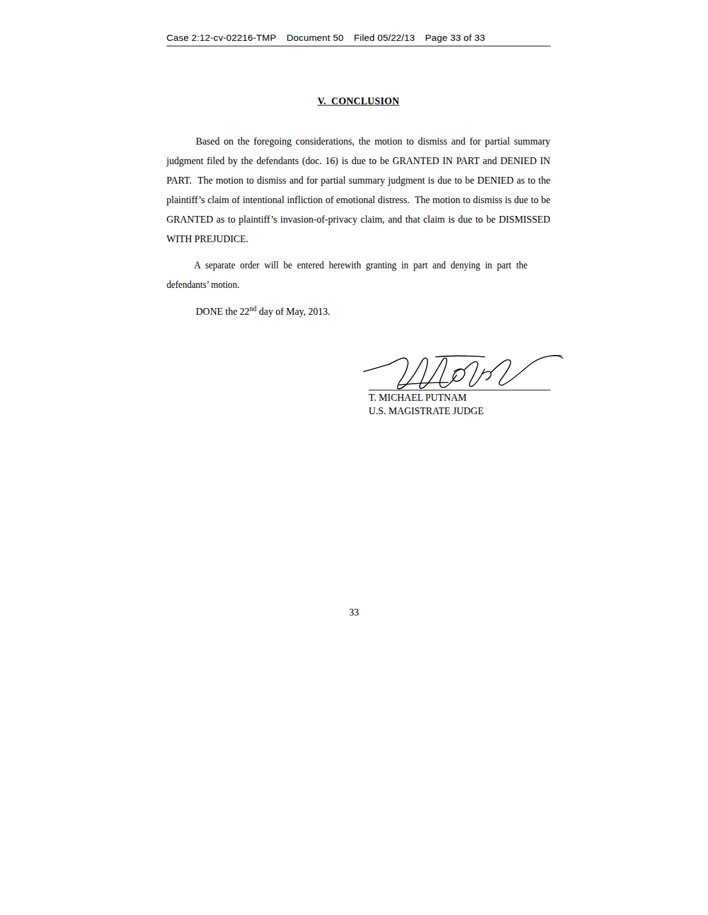Case 2:12-cv-02216-TMP Document 50 Filed 05/22/13 Page 33 of 33
V. CONCLUSION
Based on the foregoing considerations, the motion to dismiss and for partial summary judgment filed by the defendants (doc. 16) is due to be GRANTED IN PART and DENIED IN PART. The motion to dismiss and for partial summary judgment is due to be DENIED as to the plaintiff’s claim of intentional infliction of emotional distress. The motion to dismiss is due to be GRANTED as to plaintiff’s invasion-of-privacy claim, and that claim is due to be DISMISSED WITH PREJUDICE.
A separate order will be entered herewith granting in part and denying in part the defendants’ motion.
DONE the 22nd day of May, 2013.
T. MICHAEL PUTNAM
U.S. MAGISTRATE JUDGE
33